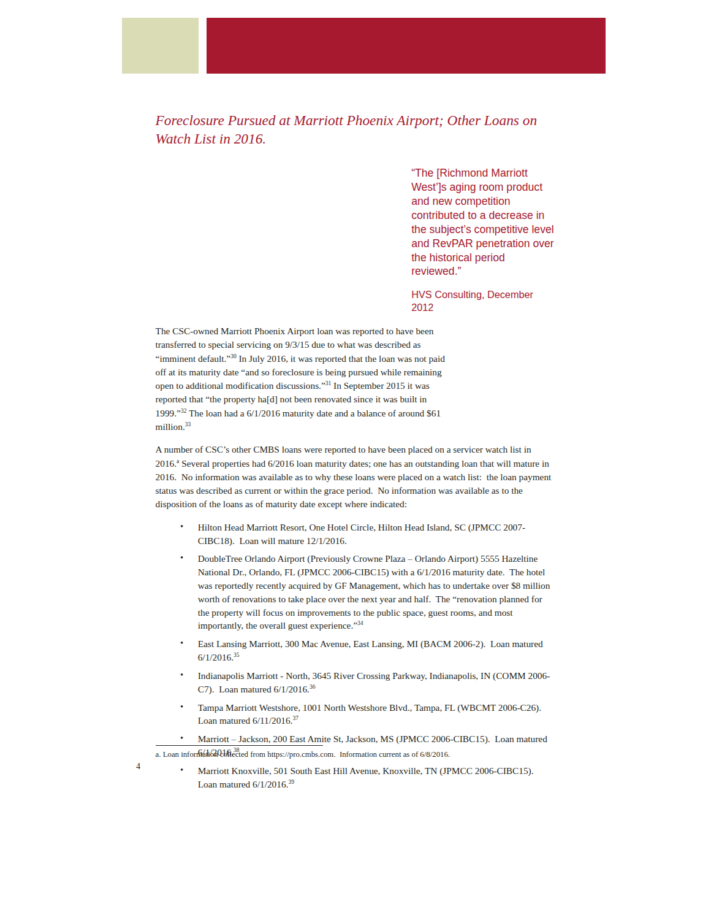Foreclosure Pursued at Marriott Phoenix Airport; Other Loans on Watch List in 2016.
“The [Richmond Marriott West’]s aging room product and new competition contributed to a decrease in the subject’s competitive level and RevPAR penetration over the historical period reviewed.” HVS Consulting, December 2012
The CSC-owned Marriott Phoenix Airport loan was reported to have been transferred to special servicing on 9/3/15 due to what was described as “imminent default.”30 In July 2016, it was reported that the loan was not paid off at its maturity date “and so foreclosure is being pursued while remaining open to additional modification discussions.”31 In September 2015 it was reported that “the property ha[d] not been renovated since it was built in 1999.”32 The loan had a 6/1/2016 maturity date and a balance of around $61 million.33
A number of CSC’s other CMBS loans were reported to have been placed on a servicer watch list in 2016.a Several properties had 6/2016 loan maturity dates; one has an outstanding loan that will mature in 2016. No information was available as to why these loans were placed on a watch list: the loan payment status was described as current or within the grace period. No information was available as to the disposition of the loans as of maturity date except where indicated:
Hilton Head Marriott Resort, One Hotel Circle, Hilton Head Island, SC (JPMCC 2007-CIBC18). Loan will mature 12/1/2016.
DoubleTree Orlando Airport (Previously Crowne Plaza – Orlando Airport) 5555 Hazeltine National Dr., Orlando, FL (JPMCC 2006-CIBC15) with a 6/1/2016 maturity date. The hotel was reportedly recently acquired by GF Management, which has to undertake over $8 million worth of renovations to take place over the next year and half. The “renovation planned for the property will focus on improvements to the public space, guest rooms, and most importantly, the overall guest experience.”34
East Lansing Marriott, 300 Mac Avenue, East Lansing, MI (BACM 2006-2). Loan matured 6/1/2016.35
Indianapolis Marriott - North, 3645 River Crossing Parkway, Indianapolis, IN (COMM 2006-C7). Loan matured 6/1/2016.36
Tampa Marriott Westshore, 1001 North Westshore Blvd., Tampa, FL (WBCMT 2006-C26). Loan matured 6/11/2016.37
Marriott – Jackson, 200 East Amite St, Jackson, MS (JPMCC 2006-CIBC15). Loan matured 6/1/2016.38
Marriott Knoxville, 501 South East Hill Avenue, Knoxville, TN (JPMCC 2006-CIBC15). Loan matured 6/1/2016.39
a. Loan information collected from https://pro.cmbs.com. Information current as of 6/8/2016.
4